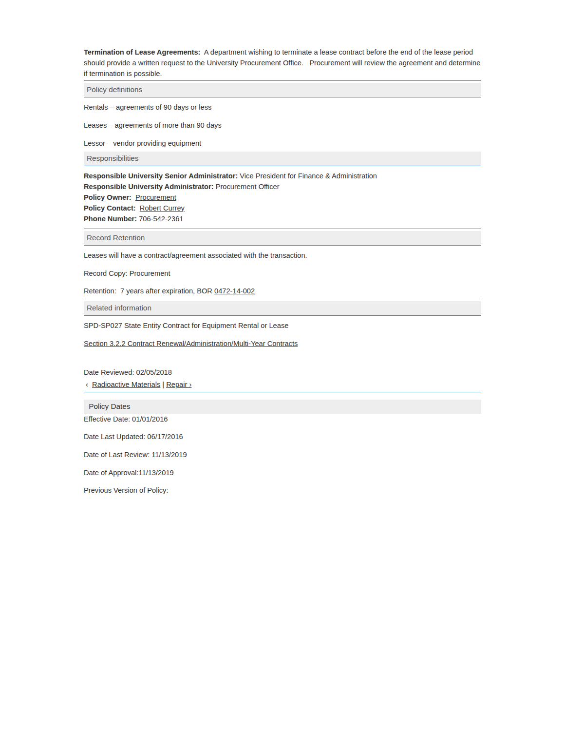Termination of Lease Agreements: A department wishing to terminate a lease contract before the end of the lease period should provide a written request to the University Procurement Office. Procurement will review the agreement and determine if termination is possible.
Policy definitions
Rentals – agreements of 90 days or less
Leases – agreements of more than 90 days
Lessor – vendor providing equipment
Responsibilities
Responsible University Senior Administrator: Vice President for Finance & Administration
Responsible University Administrator: Procurement Officer
Policy Owner: Procurement
Policy Contact: Robert Currey
Phone Number: 706-542-2361
Record Retention
Leases will have a contract/agreement associated with the transaction.
Record Copy: Procurement
Retention: 7 years after expiration, BOR 0472-14-002
Related information
SPD-SP027 State Entity Contract for Equipment Rental or Lease
Section 3.2.2 Contract Renewal/Administration/Multi-Year Contracts
Date Reviewed: 02/05/2018
‹ Radioactive Materials | Repair ›
Policy Dates
Effective Date: 01/01/2016
Date Last Updated: 06/17/2016
Date of Last Review: 11/13/2019
Date of Approval:11/13/2019
Previous Version of Policy: